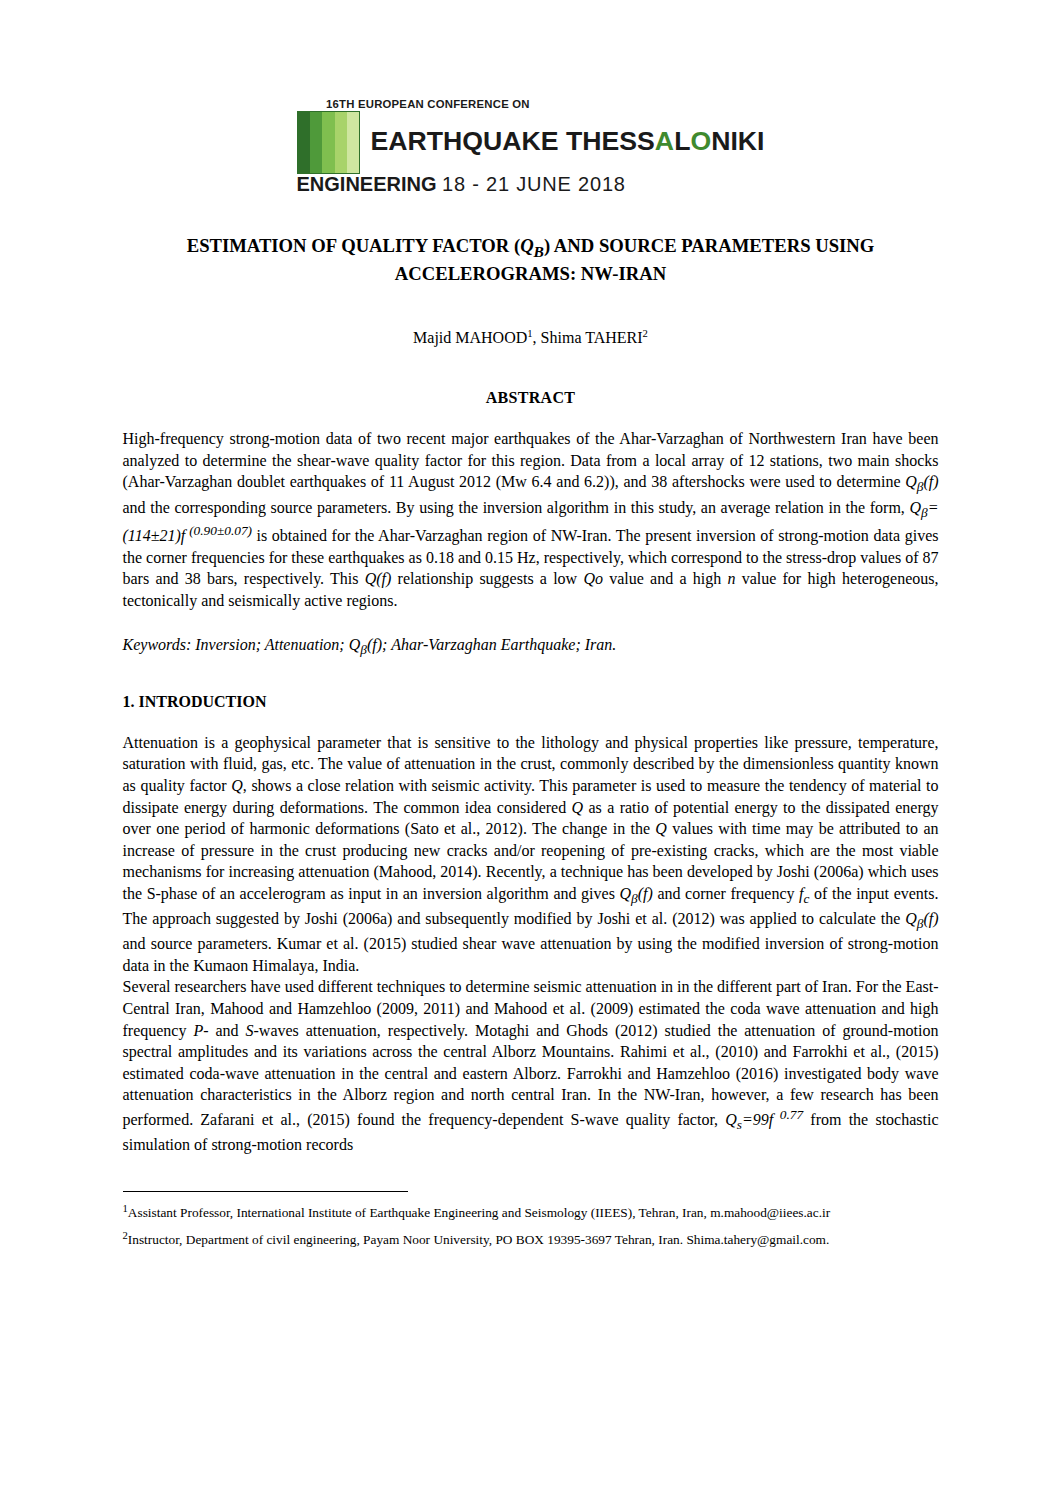16TH EUROPEAN CONFERENCE ON
EARTHQUAKE THESSALONIKI
ENGINEERING 18 - 21 JUNE 2018
Estimation of Quality Factor (QB) and Source Parameters Using Accelerograms: NW-Iran
Majid MAHOOD1, Shima TAHERI2
ABSTRACT
High-frequency strong-motion data of two recent major earthquakes of the Ahar-Varzaghan of Northwestern Iran have been analyzed to determine the shear-wave quality factor for this region. Data from a local array of 12 stations, two main shocks (Ahar-Varzaghan doublet earthquakes of 11 August 2012 (Mw 6.4 and 6.2)), and 38 aftershocks were used to determine Qβ(f) and the corresponding source parameters. By using the inversion algorithm in this study, an average relation in the form, Qβ=(114±21)f (0.90±0.07) is obtained for the Ahar-Varzaghan region of NW-Iran. The present inversion of strong-motion data gives the corner frequencies for these earthquakes as 0.18 and 0.15 Hz, respectively, which correspond to the stress-drop values of 87 bars and 38 bars, respectively. This Q(f) relationship suggests a low Qo value and a high n value for high heterogeneous, tectonically and seismically active regions.
Keywords: Inversion; Attenuation; Qβ(f); Ahar-Varzaghan Earthquake; Iran.
1. INTRODUCTION
Attenuation is a geophysical parameter that is sensitive to the lithology and physical properties like pressure, temperature, saturation with fluid, gas, etc. The value of attenuation in the crust, commonly described by the dimensionless quantity known as quality factor Q, shows a close relation with seismic activity. This parameter is used to measure the tendency of material to dissipate energy during deformations. The common idea considered Q as a ratio of potential energy to the dissipated energy over one period of harmonic deformations (Sato et al., 2012). The change in the Q values with time may be attributed to an increase of pressure in the crust producing new cracks and/or reopening of pre-existing cracks, which are the most viable mechanisms for increasing attenuation (Mahood, 2014). Recently, a technique has been developed by Joshi (2006a) which uses the S-phase of an accelerogram as input in an inversion algorithm and gives Qβ(f) and corner frequency fc of the input events. The approach suggested by Joshi (2006a) and subsequently modified by Joshi et al. (2012) was applied to calculate the Qβ(f) and source parameters. Kumar et al. (2015) studied shear wave attenuation by using the modified inversion of strong-motion data in the Kumaon Himalaya, India.
Several researchers have used different techniques to determine seismic attenuation in in the different part of Iran. For the East-Central Iran, Mahood and Hamzehloo (2009, 2011) and Mahood et al. (2009) estimated the coda wave attenuation and high frequency P- and S-waves attenuation, respectively. Motaghi and Ghods (2012) studied the attenuation of ground-motion spectral amplitudes and its variations across the central Alborz Mountains. Rahimi et al., (2010) and Farrokhi et al., (2015) estimated coda-wave attenuation in the central and eastern Alborz. Farrokhi and Hamzehloo (2016) investigated body wave attenuation characteristics in the Alborz region and north central Iran. In the NW-Iran, however, a few research has been performed. Zafarani et al., (2015) found the frequency-dependent S-wave quality factor, Qs=99f 0.77 from the stochastic simulation of strong-motion records
1Assistant Professor, International Institute of Earthquake Engineering and Seismology (IIEES), Tehran, Iran, m.mahood@iiees.ac.ir
2Instructor, Department of civil engineering, Payam Noor University, PO BOX 19395-3697 Tehran, Iran. Shima.tahery@gmail.com.